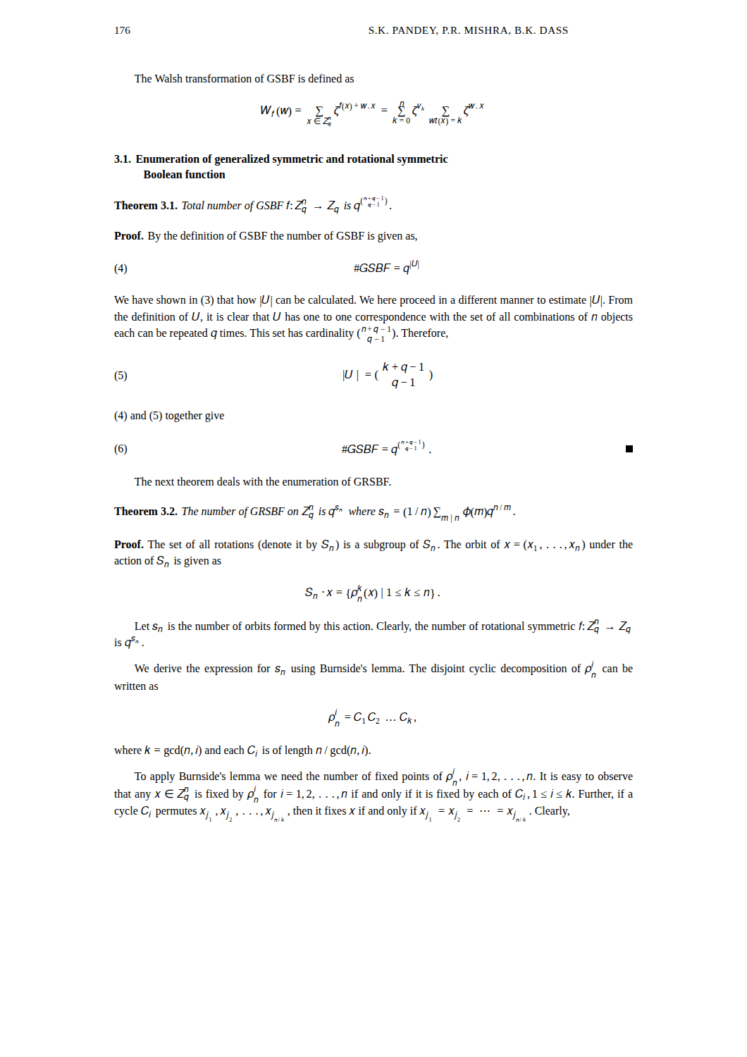176 S.K. PANDEY, P.R. MISHRA, B.K. DASS
The Walsh transformation of GSBF is defined as
Wf (w) = ∑ x∈Zqn ζf(x)+w.x = ∑ k=0 n ζvk ∑ wt(x)=k ζw.x
3.1. Enumeration of generalized symmetric and rotational symmetricBoolean function
Theorem 3.1. Total number of GSBF f:Zqn→Zq is q(n+q−1q−1).
Proof. By the definition of GSBF the number of GSBF is given as,
(4) #GSBF=q|U|
We have shown in (3) that how |U| can be calculated. We here proceed in a different manner to estimate |U|. From the definition of U, it is clear that U has one to one correspondence with the set of all combinations of n objects each can be repeated q times. This set has cardinality (n+q−1q−1). Therefore,
(5) |U|= (k+q−1q−1)
(4) and (5) together give
(6) #GSBF=q(n+q−1q−1).
The next theorem deals with the enumeration of GRSBF.
Theorem 3.2. The number of GRSBF on Zqn is qsn where sn=(1/n)∑m|nϕ(m)qn/m.
Proof. The set of all rotations (denote it by Sn) is a subgroup of Sn. The orbit of x=(x1,...,xn) under the action of Sn is given as
Sn⋅x = {ρnk(x)|1≤k≤n}.
Let sn is the number of orbits formed by this action. Clearly, the number of rotational symmetric f:Zqn→Zq is qsn.
We derive the expression for sn using Burnside's lemma. The disjoint cyclic decomposition of ρni can be written as
ρni = C1C2…Ck,
where k=gcd(n,i) and each Ci is of length n/gcd(n,i).
To apply Burnside's lemma we need the number of fixed points of ρni, i=1,2,...,n. It is easy to observe that any x∈Zqn is fixed by ρni for i=1,2,...,n if and only if it is fixed by each of Ci,1≤i≤k. Further, if a cycle Ci permutes xj1,xj2,...,xjn/k, then it fixes x if and only if xj1=xj2=⋯=xjn/k. Clearly,